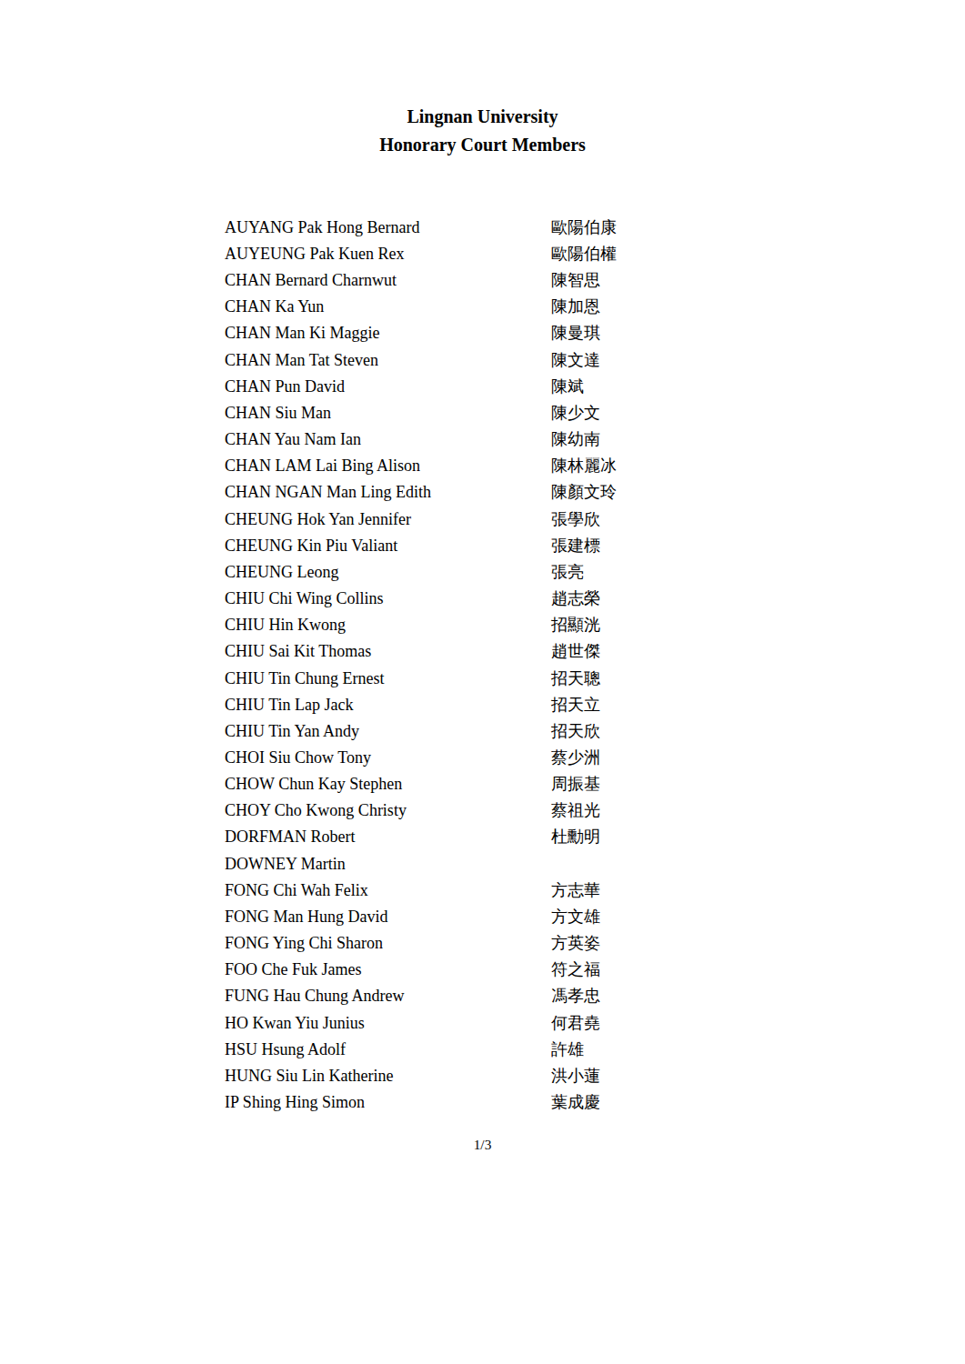Lingnan UniversityHonorary Court Members
| AUYANG Pak Hong Bernard | 歐陽伯康 |
| AUYEUNG Pak Kuen Rex | 歐陽伯權 |
| CHAN Bernard Charnwut | 陳智思 |
| CHAN Ka Yun | 陳加恩 |
| CHAN Man Ki Maggie | 陳曼琪 |
| CHAN Man Tat Steven | 陳文達 |
| CHAN Pun David | 陳斌 |
| CHAN Siu Man | 陳少文 |
| CHAN Yau Nam Ian | 陳幼南 |
| CHAN LAM Lai Bing Alison | 陳林麗冰 |
| CHAN NGAN Man Ling Edith | 陳顏文玲 |
| CHEUNG Hok Yan Jennifer | 張學欣 |
| CHEUNG Kin Piu Valiant | 張建標 |
| CHEUNG Leong | 張亮 |
| CHIU Chi Wing Collins | 趙志榮 |
| CHIU Hin Kwong | 招顯洸 |
| CHIU Sai Kit Thomas | 趙世傑 |
| CHIU Tin Chung Ernest | 招天聰 |
| CHIU Tin Lap Jack | 招天立 |
| CHIU Tin Yan Andy | 招天欣 |
| CHOI Siu Chow Tony | 蔡少洲 |
| CHOW Chun Kay Stephen | 周振基 |
| CHOY Cho Kwong Christy | 蔡祖光 |
| DORFMAN Robert | 杜勳明 |
| DOWNEY Martin | |
| FONG Chi Wah Felix | 方志華 |
| FONG Man Hung David | 方文雄 |
| FONG Ying Chi Sharon | 方英姿 |
| FOO Che Fuk James | 符之福 |
| FUNG Hau Chung Andrew | 馮孝忠 |
| HO Kwan Yiu Junius | 何君堯 |
| HSU Hsung Adolf | 許雄 |
| HUNG Siu Lin Katherine | 洪小蓮 |
| IP Shing Hing Simon | 葉成慶 |
1/3